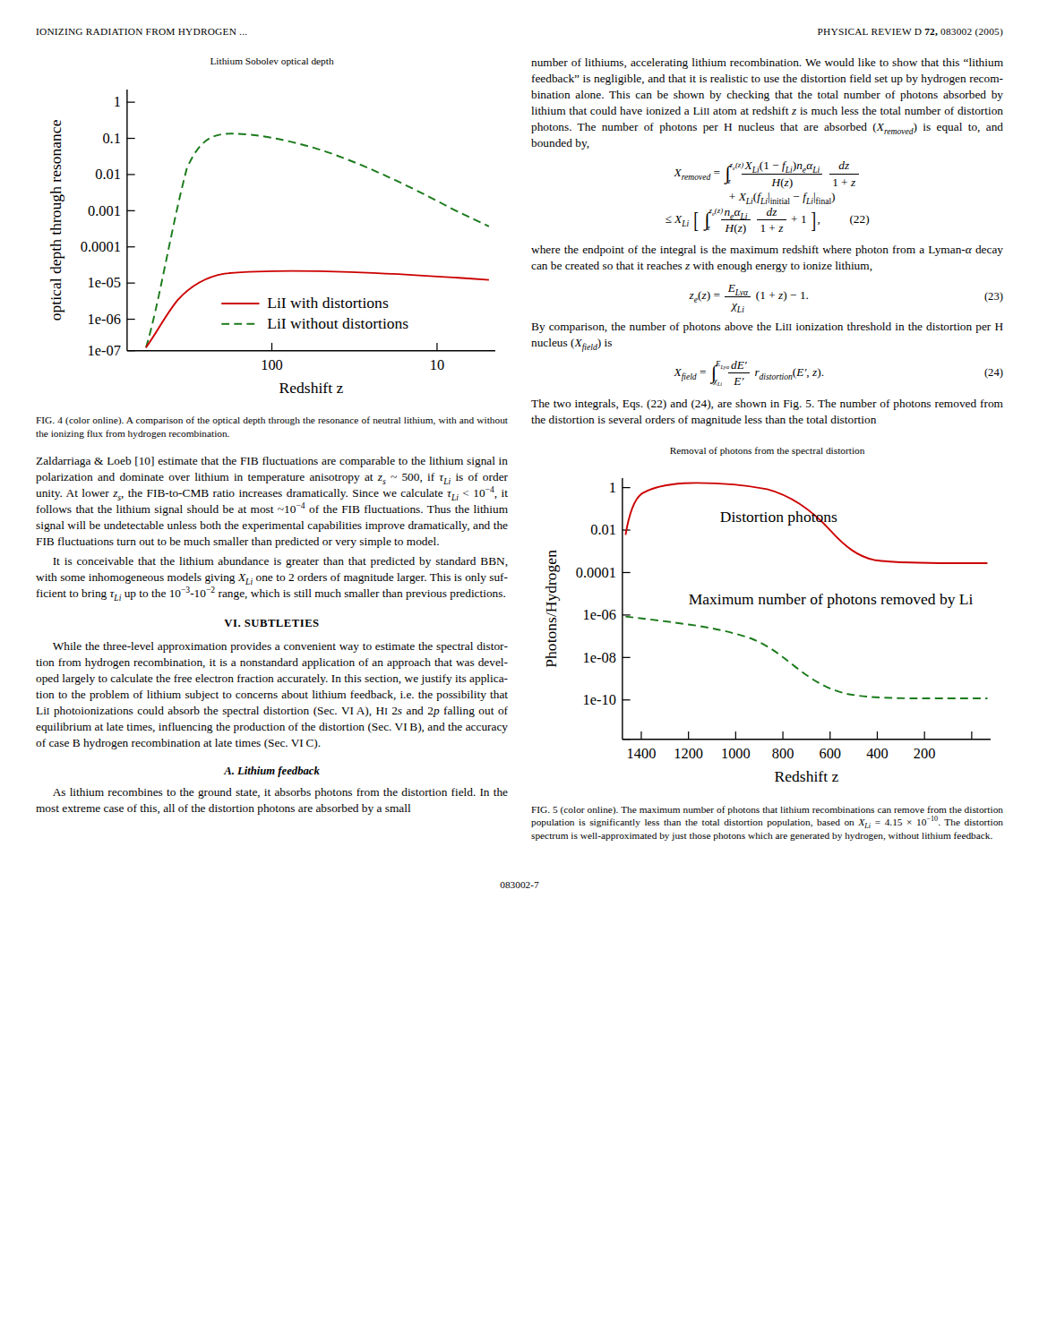Ionizing radiation from hydrogen ...
Physical Review D 72, 083002 (2005)
Lithium Sobolev optical depth
1 0.1 0.01 0.001 0.0001 1e-05 1e-06 1e-07 100 10 Redshift z optical depth through resonance LiI with distortions LiI without distortions
FIG. 4 (color online). A comparison of the optical depth through the resonance of neutral lithium, with and without the ionizing flux from hydrogen recombination.
Zaldarriaga & Loeb [10] estimate that the FIB fluctuations are comparable to the lithium signal in polarization and dominate over lithium in temperature anisotropy at zs ~ 500, if τLi is of order unity. At lower zs, the FIB-to-CMB ratio increases dramatically. Since we calculate τLi < 10−4, it follows that the lithium signal should be at most ~10−4 of the FIB fluctuations. Thus the lithium signal will be undetectable unless both the experimental capabilities improve dramatically, and the FIB fluctuations turn out to be much smaller than predicted or very simple to model.
It is conceivable that the lithium abundance is greater than that predicted by standard BBN, with some inhomogeneous models giving XLi one to 2 orders of magnitude larger. This is only sufficient to bring τLi up to the 10−3-10−2 range, which is still much smaller than previous predictions.
VI. Subtleties
While the three-level approximation provides a convenient way to estimate the spectral distortion from hydrogen recombination, it is a nonstandard application of an approach that was developed largely to calculate the free electron fraction accurately. In this section, we justify its application to the problem of lithium subject to concerns about lithium feedback, i.e. the possibility that LiI photoionizations could absorb the spectral distortion (Sec. VI A), HI 2s and 2p falling out of equilibrium at late times, influencing the production of the distortion (Sec. VI B), and the accuracy of case B hydrogen recombination at late times (Sec. VI C).
A. Lithium feedback
As lithium recombines to the ground state, it absorbs photons from the distortion field. In the most extreme case of this, all of the distortion photons are absorbed by a small
number of lithiums, accelerating lithium recombination. We would like to show that this “lithium feedback” is negligible, and that it is realistic to use the distortion field set up by hydrogen recombination alone. This can be shown by checking that the total number of photons absorbed by lithium that could have ionized a LiII atom at redshift z is much less the total number of distortion photons. The number of photons per H nucleus that are absorbed (Xremoved) is equal to, and bounded by,
Xremoved = ∫ze(z) z XLi(1 − fLi)neαLi H(z) dz 1 + z + XLi(fLi|initial − fLi|final) ≤ XLi [ ∫ze(z) z neαLi H(z) dz 1 + z + 1 ], (22)
where the endpoint of the integral is the maximum redshift where photon from a Lyman-α decay can be created so that it reaches z with enough energy to ionize lithium,
ze(z) = ELyα χLi (1 + z) − 1.
(23)
By comparison, the number of photons above the LiII ionization threshold in the distortion per H nucleus (Xfield) is
Xfield = ∫ELyα χLi dE′ E′ rdistortion(E′, z).
(24)
The two integrals, Eqs. (22) and (24), are shown in Fig. 5. The number of photons removed from the distortion is several orders of magnitude less than the total distortion
Removal of photons from the spectral distortion
1 0.01 0.0001 1e-06 1e-08 1e-10 1400 1200 1000 800 600 400 200 Redshift z Photons/Hydrogen Distortion photons Maximum number of photons removed by Li
FIG. 5 (color online). The maximum number of photons that lithium recombinations can remove from the distortion population is significantly less than the total distortion population, based on XLi = 4.15 × 10−10. The distortion spectrum is well-approximated by just those photons which are generated by hydrogen, without lithium feedback.
083002-7